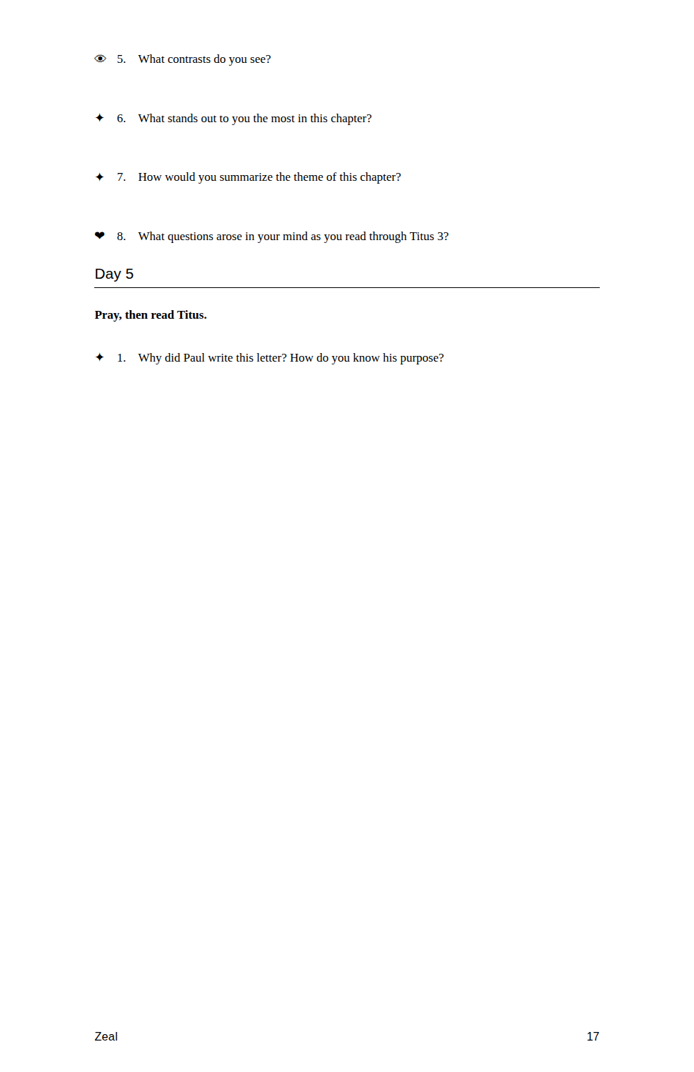👁 5. What contrasts do you see?
✦ 6. What stands out to you the most in this chapter?
✦ 7. How would you summarize the theme of this chapter?
❤ 8. What questions arose in your mind as you read through Titus 3?
Day 5
Pray, then read Titus.
✦ 1. Why did Paul write this letter? How do you know his purpose?
Zeal 17